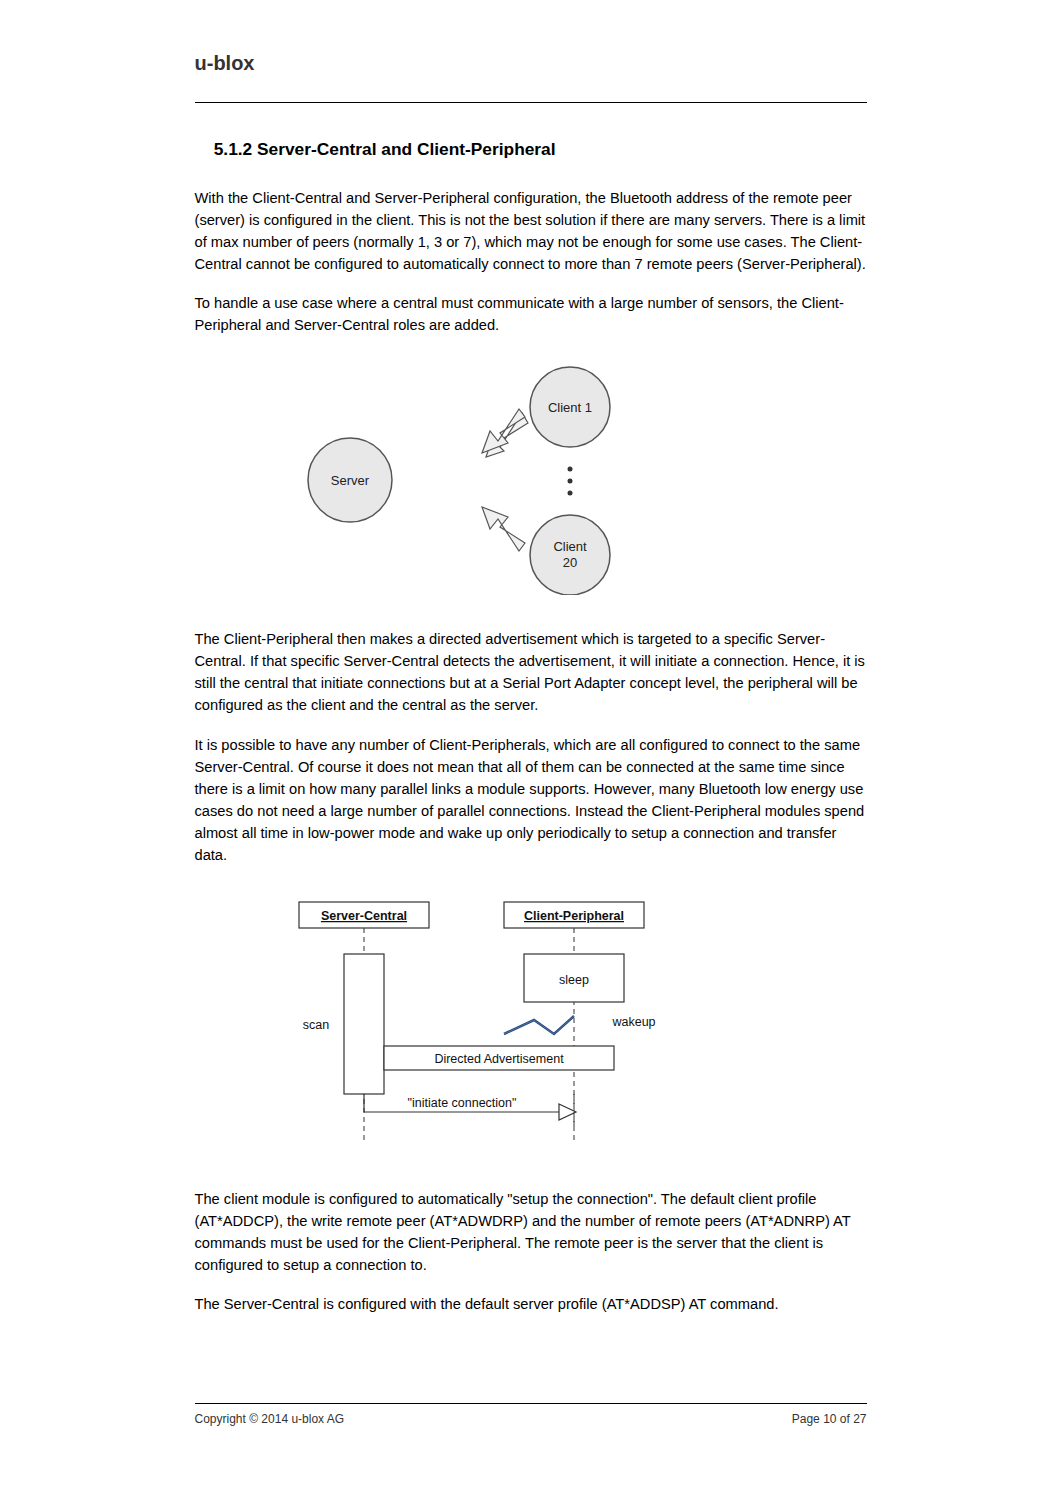u-blox
5.1.2 Server-Central and Client-Peripheral
With the Client-Central and Server-Peripheral configuration, the Bluetooth address of the remote peer (server) is configured in the client. This is not the best solution if there are many servers. There is a limit of max number of peers (normally 1, 3 or 7), which may not be enough for some use cases. The Client-Central cannot be configured to automatically connect to more than 7 remote peers (Server-Peripheral).
To handle a use case where a central must communicate with a large number of sensors, the Client-Peripheral and Server-Central roles are added.
Server Client 1 Client 20
The Client-Peripheral then makes a directed advertisement which is targeted to a specific Server-Central. If that specific Server-Central detects the advertisement, it will initiate a connection. Hence, it is still the central that initiate connections but at a Serial Port Adapter concept level, the peripheral will be configured as the client and the central as the server.
It is possible to have any number of Client-Peripherals, which are all configured to connect to the same Server-Central. Of course it does not mean that all of them can be connected at the same time since there is a limit on how many parallel links a module supports. However, many Bluetooth low energy use cases do not need a large number of parallel connections. Instead the Client-Peripheral modules spend almost all time in low-power mode and wake up only periodically to setup a connection and transfer data.
Server-Central Client-Peripheral sleep scan wakeup Directed Advertisement "initiate connection"
The client module is configured to automatically "setup the connection". The default client profile (AT*ADDCP), the write remote peer (AT*ADWDRP) and the number of remote peers (AT*ADNRP) AT commands must be used for the Client-Peripheral. The remote peer is the server that the client is configured to setup a connection to.
The Server-Central is configured with the default server profile (AT*ADDSP) AT command.
Copyright © 2014 u-blox AG Page 10 of 27